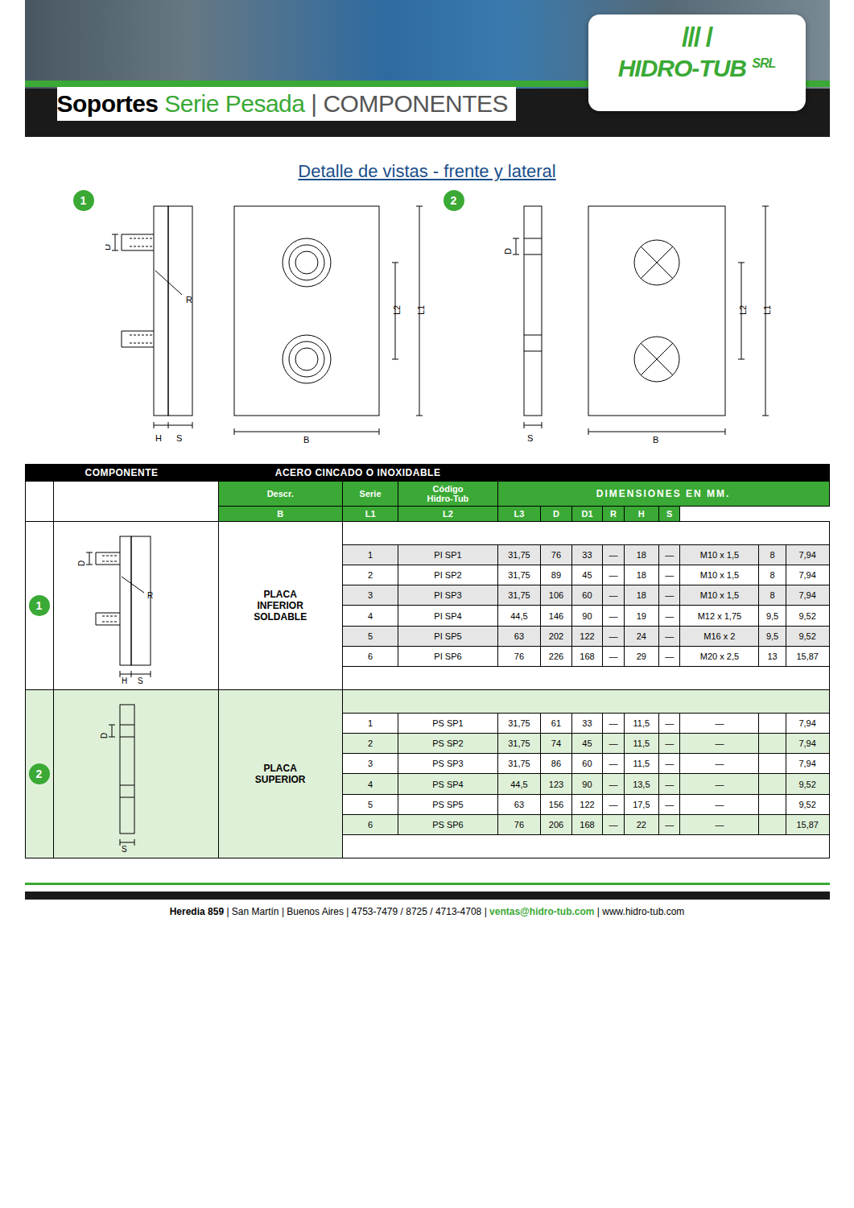Soportes Serie Pesada | COMPONENTES
/// /
HIDRO-TUB SRL
Detalle de vistas - frente y lateral
1 D R H S B L2 L1
2 D S B L2 L1
| COMPONENTE | ACERO CINCADO O INOXIDABLE | |
| --- | --- | --- |
| | | Descr. | Serie | Código Hidro-Tub | DIMENSIONES EN MM. |
| | | | B | L1 | L2 | L3 | D | D1 | R | H | S |
| 1 | D R H S | PLACA INFERIOR SOLDABLE | |
| 1 | PI SP1 | 31,75 | 76 | 33 | — | 18 | — | M10 x 1,5 | 8 | 7,94 |
| 2 | PI SP2 | 31,75 | 89 | 45 | — | 18 | — | M10 x 1,5 | 8 | 7,94 |
| 3 | PI SP3 | 31,75 | 106 | 60 | — | 18 | — | M10 x 1,5 | 8 | 7,94 |
| 4 | PI SP4 | 44,5 | 146 | 90 | — | 19 | — | M12 x 1,75 | 9,5 | 9,52 |
| 5 | PI SP5 | 63 | 202 | 122 | — | 24 | — | M16 x 2 | 9,5 | 9,52 |
| 6 | PI SP6 | 76 | 226 | 168 | — | 29 | — | M20 x 2,5 | 13 | 15,87 |
| 2 | D S | PLACA SUPERIOR | |
| 1 | PS SP1 | 31,75 | 61 | 33 | — | 11,5 | — | — | | 7,94 |
| 2 | PS SP2 | 31,75 | 74 | 45 | — | 11,5 | — | — | | 7,94 |
| 3 | PS SP3 | 31,75 | 86 | 60 | — | 11,5 | — | — | | 7,94 |
| 4 | PS SP4 | 44,5 | 123 | 90 | — | 13,5 | — | — | | 9,52 |
| 5 | PS SP5 | 63 | 156 | 122 | — | 17,5 | — | — | | 9,52 |
| 6 | PS SP6 | 76 | 206 | 168 | — | 22 | — | — | | 15,87 |
Heredia 859 | San Martín | Buenos Aires | 4753-7479 / 8725 / 4713-4708 | ventas@hidro-tub.com | www.hidro-tub.com